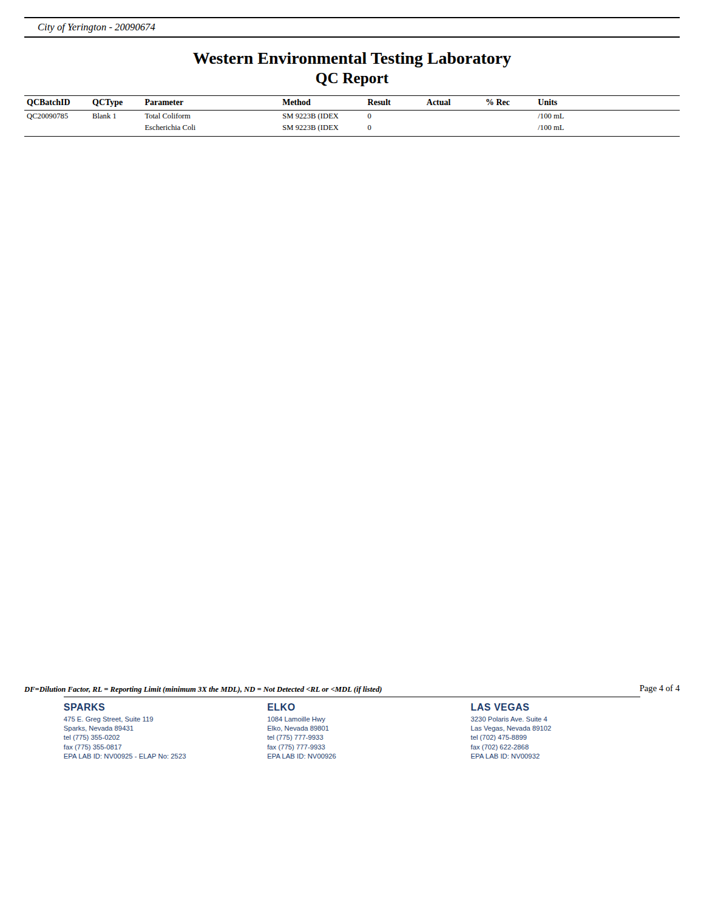City of Yerington - 20090674
Western Environmental Testing Laboratory
QC Report
| QCBatchID | QCType | Parameter | Method | Result | Actual | % Rec | Units |
| --- | --- | --- | --- | --- | --- | --- | --- |
| QC20090785 | Blank 1 | Total Coliform | SM 9223B (IDEX | 0 | | | /100 mL |
| | | Escherichia Coli | SM 9223B (IDEX | 0 | | | /100 mL |
DF=Dilution Factor, RL = Reporting Limit (minimum 3X the MDL), ND = Not Detected <RL or <MDL (if listed) Page 4 of 4
SPARKS
475 E. Greg Street, Suite 119
Sparks, Nevada 89431
tel (775) 355-0202
fax (775) 355-0817
EPA LAB ID: NV00925 - ELAP No: 2523
ELKO
1084 Lamoille Hwy
Elko, Nevada 89801
tel (775) 777-9933
fax (775) 777-9933
EPA LAB ID: NV00926
LAS VEGAS
3230 Polaris Ave. Suite 4
Las Vegas, Nevada 89102
tel (702) 475-8899
fax (702) 622-2868
EPA LAB ID: NV00932